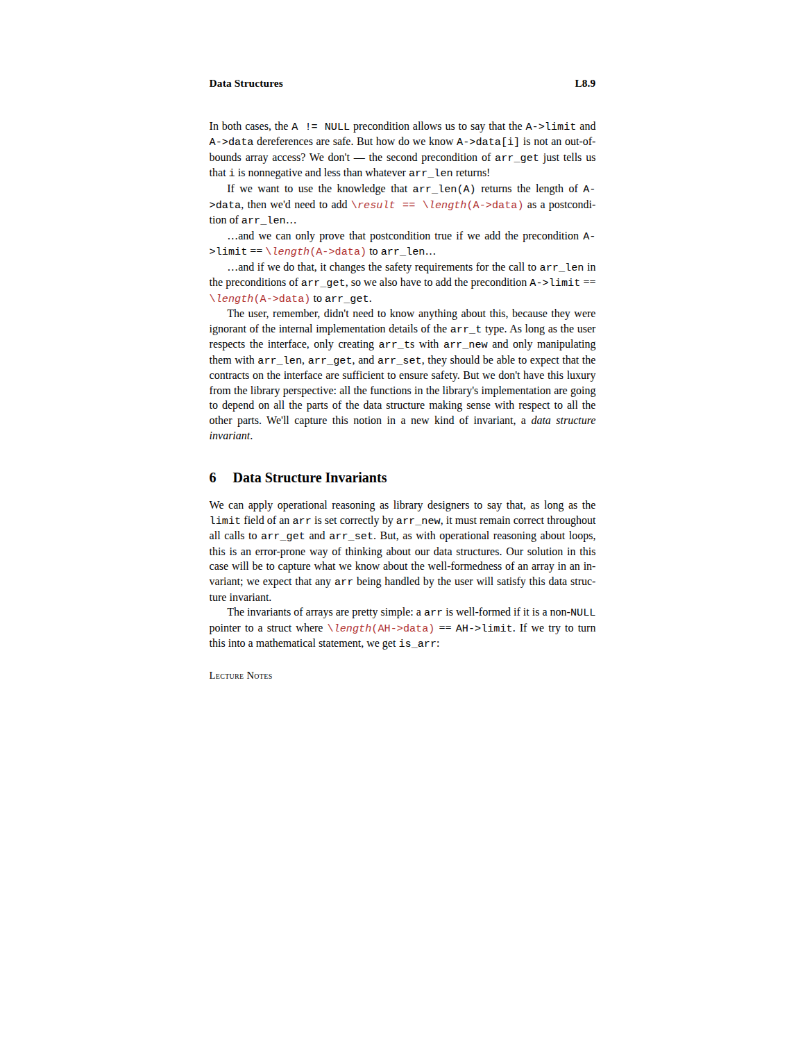Data Structures L8.9
In both cases, the A != NULL precondition allows us to say that the A->limit and A->data dereferences are safe. But how do we know A->data[i] is not an out-of-bounds array access? We don't — the second precondition of arr_get just tells us that i is nonnegative and less than whatever arr_len returns!
If we want to use the knowledge that arr_len(A) returns the length of A->data, then we'd need to add \result == \length(A->data) as a postcondition of arr_len…
…and we can only prove that postcondition true if we add the precondition A->limit == \length(A->data) to arr_len…
…and if we do that, it changes the safety requirements for the call to arr_len in the preconditions of arr_get, so we also have to add the precondition A->limit == \length(A->data) to arr_get.
The user, remember, didn't need to know anything about this, because they were ignorant of the internal implementation details of the arr_t type. As long as the user respects the interface, only creating arr_ts with arr_new and only manipulating them with arr_len, arr_get, and arr_set, they should be able to expect that the contracts on the interface are sufficient to ensure safety. But we don't have this luxury from the library perspective: all the functions in the library's implementation are going to depend on all the parts of the data structure making sense with respect to all the other parts. We'll capture this notion in a new kind of invariant, a data structure invariant.
6 Data Structure Invariants
We can apply operational reasoning as library designers to say that, as long as the limit field of an arr is set correctly by arr_new, it must remain correct throughout all calls to arr_get and arr_set. But, as with operational reasoning about loops, this is an error-prone way of thinking about our data structures. Our solution in this case will be to capture what we know about the well-formedness of an array in an invariant; we expect that any arr being handled by the user will satisfy this data structure invariant.
The invariants of arrays are pretty simple: a arr is well-formed if it is a non-NULL pointer to a struct where \length(AH->data) == AH->limit. If we try to turn this into a mathematical statement, we get is_arr:
Lecture Notes